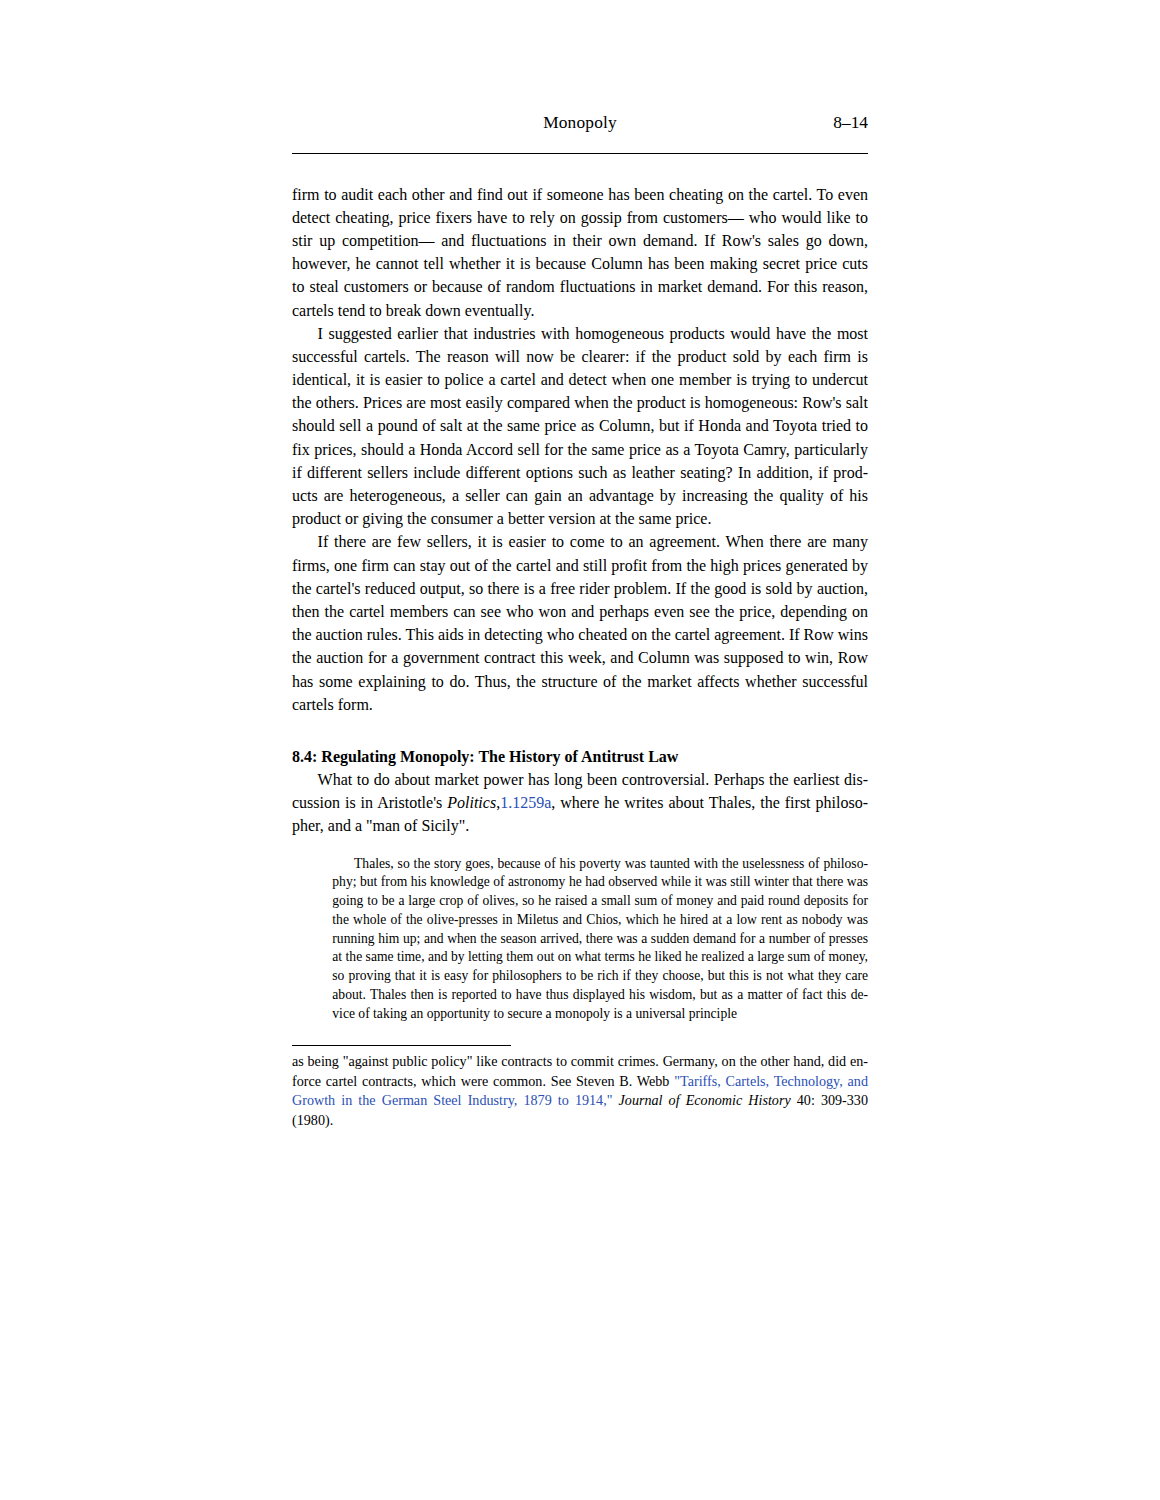Monopoly 8–14
firm to audit each other and find out if someone has been cheating on the cartel. To even detect cheating, price fixers have to rely on gossip from customers— who would like to stir up competition— and fluctuations in their own demand. If Row's sales go down, however, he cannot tell whether it is because Column has been making secret price cuts to steal customers or because of random fluctuations in market demand. For this reason, cartels tend to break down eventually.
I suggested earlier that industries with homogeneous products would have the most successful cartels. The reason will now be clearer: if the product sold by each firm is identical, it is easier to police a cartel and detect when one member is trying to undercut the others. Prices are most easily compared when the product is homogeneous: Row's salt should sell a pound of salt at the same price as Column, but if Honda and Toyota tried to fix prices, should a Honda Accord sell for the same price as a Toyota Camry, particularly if different sellers include different options such as leather seating? In addition, if products are heterogeneous, a seller can gain an advantage by increasing the quality of his product or giving the consumer a better version at the same price.
If there are few sellers, it is easier to come to an agreement. When there are many firms, one firm can stay out of the cartel and still profit from the high prices generated by the cartel's reduced output, so there is a free rider problem. If the good is sold by auction, then the cartel members can see who won and perhaps even see the price, depending on the auction rules. This aids in detecting who cheated on the cartel agreement. If Row wins the auction for a government contract this week, and Column was supposed to win, Row has some explaining to do. Thus, the structure of the market affects whether successful cartels form.
8.4: Regulating Monopoly: The History of Antitrust Law
What to do about market power has long been controversial. Perhaps the earliest discussion is in Aristotle's Politics,1.1259a, where he writes about Thales, the first philosopher, and a "man of Sicily".
Thales, so the story goes, because of his poverty was taunted with the uselessness of philosophy; but from his knowledge of astronomy he had observed while it was still winter that there was going to be a large crop of olives, so he raised a small sum of money and paid round deposits for the whole of the olive-presses in Miletus and Chios, which he hired at a low rent as nobody was running him up; and when the season arrived, there was a sudden demand for a number of presses at the same time, and by letting them out on what terms he liked he realized a large sum of money, so proving that it is easy for philosophers to be rich if they choose, but this is not what they care about. Thales then is reported to have thus displayed his wisdom, but as a matter of fact this device of taking an opportunity to secure a monopoly is a universal principle
as being "against public policy" like contracts to commit crimes. Germany, on the other hand, did enforce cartel contracts, which were common. See Steven B. Webb "Tariffs, Cartels, Technology, and Growth in the German Steel Industry, 1879 to 1914," Journal of Economic History 40: 309-330 (1980).